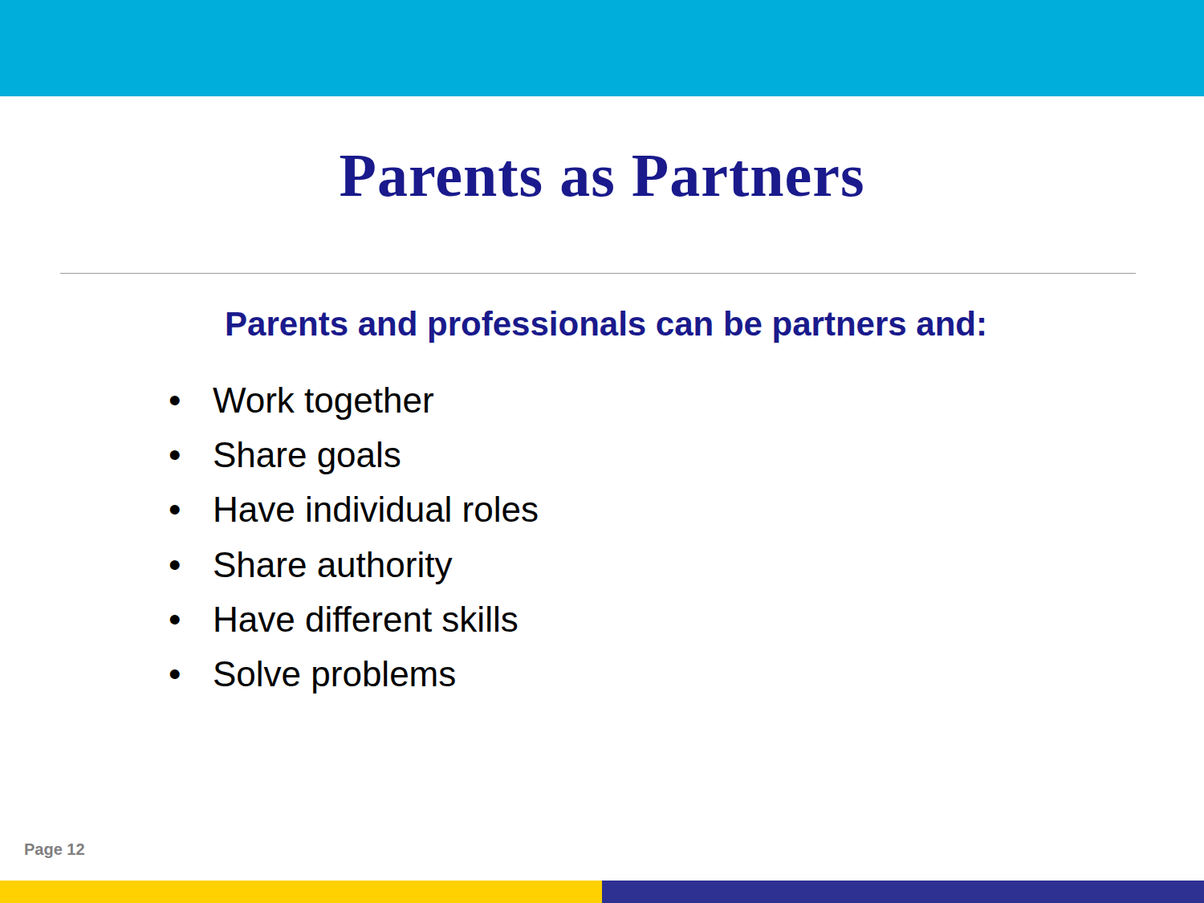Parents as Partners
Parents and professionals can be partners and:
Work together
Share goals
Have individual roles
Share authority
Have different skills
Solve problems
Page 12